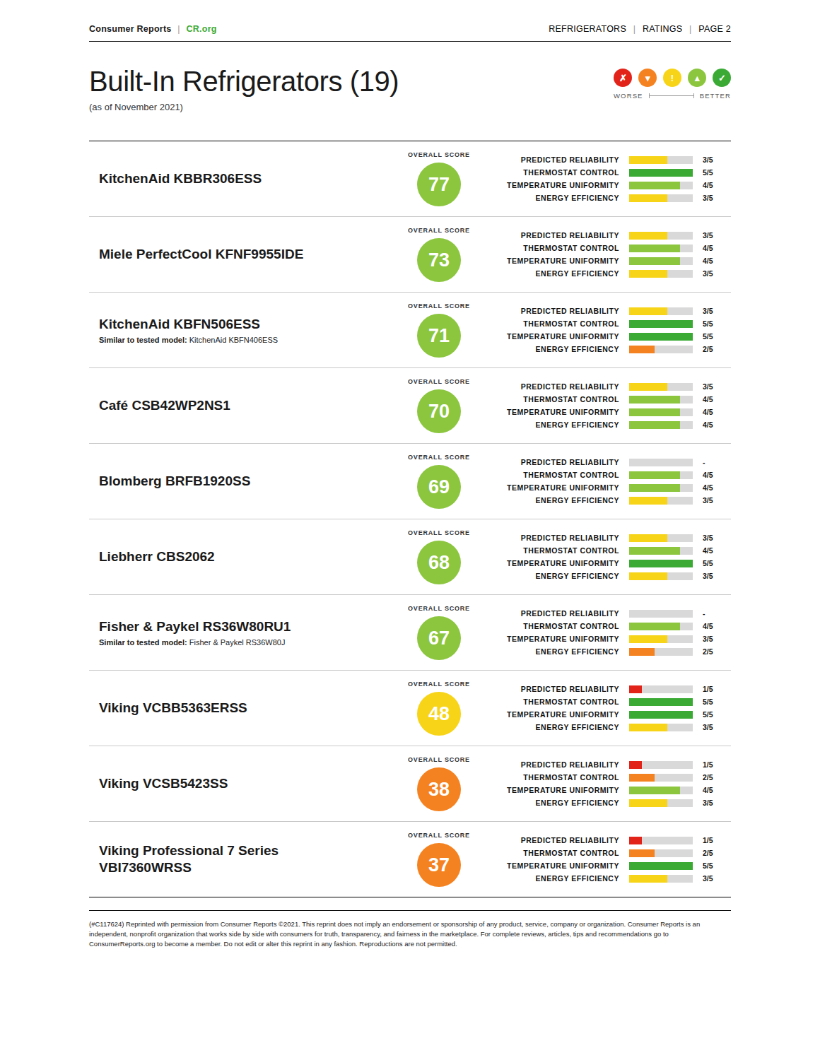Consumer Reports | CR.org
REFRIGERATORS | RATINGS | PAGE 2
Built-In Refrigerators (19)
(as of November 2021)
✗ ▾ ! ▴ ✓
WORSE BETTER
KitchenAid KBBR306ESS
OVERALL SCORE
77
PREDICTED RELIABILITY
3/5
THERMOSTAT CONTROL
5/5
TEMPERATURE UNIFORMITY
4/5
ENERGY EFFICIENCY
3/5
Miele PerfectCool KFNF9955IDE
OVERALL SCORE
73
PREDICTED RELIABILITY
3/5
THERMOSTAT CONTROL
4/5
TEMPERATURE UNIFORMITY
4/5
ENERGY EFFICIENCY
3/5
KitchenAid KBFN506ESS
Similar to tested model: KitchenAid KBFN406ESS
OVERALL SCORE
71
PREDICTED RELIABILITY
3/5
THERMOSTAT CONTROL
5/5
TEMPERATURE UNIFORMITY
5/5
ENERGY EFFICIENCY
2/5
Café CSB42WP2NS1
OVERALL SCORE
70
PREDICTED RELIABILITY
3/5
THERMOSTAT CONTROL
4/5
TEMPERATURE UNIFORMITY
4/5
ENERGY EFFICIENCY
4/5
Blomberg BRFB1920SS
OVERALL SCORE
69
PREDICTED RELIABILITY
-
THERMOSTAT CONTROL
4/5
TEMPERATURE UNIFORMITY
4/5
ENERGY EFFICIENCY
3/5
Liebherr CBS2062
OVERALL SCORE
68
PREDICTED RELIABILITY
3/5
THERMOSTAT CONTROL
4/5
TEMPERATURE UNIFORMITY
5/5
ENERGY EFFICIENCY
3/5
Fisher & Paykel RS36W80RU1
Similar to tested model: Fisher & Paykel RS36W80J
OVERALL SCORE
67
PREDICTED RELIABILITY
-
THERMOSTAT CONTROL
4/5
TEMPERATURE UNIFORMITY
3/5
ENERGY EFFICIENCY
2/5
Viking VCBB5363ERSS
OVERALL SCORE
48
PREDICTED RELIABILITY
1/5
THERMOSTAT CONTROL
5/5
TEMPERATURE UNIFORMITY
5/5
ENERGY EFFICIENCY
3/5
Viking VCSB5423SS
OVERALL SCORE
38
PREDICTED RELIABILITY
1/5
THERMOSTAT CONTROL
2/5
TEMPERATURE UNIFORMITY
4/5
ENERGY EFFICIENCY
3/5
Viking Professional 7 Series
VBI7360WRSS
OVERALL SCORE
37
PREDICTED RELIABILITY
1/5
THERMOSTAT CONTROL
2/5
TEMPERATURE UNIFORMITY
5/5
ENERGY EFFICIENCY
3/5
(#C117624) Reprinted with permission from Consumer Reports ©2021. This reprint does not imply an endorsement or sponsorship of any product, service, company or organization. Consumer Reports is an independent, nonprofit organization that works side by side with consumers for truth, transparency, and fairness in the marketplace. For complete reviews, articles, tips and recommendations go to ConsumerReports.org to become a member. Do not edit or alter this reprint in any fashion. Reproductions are not permitted.